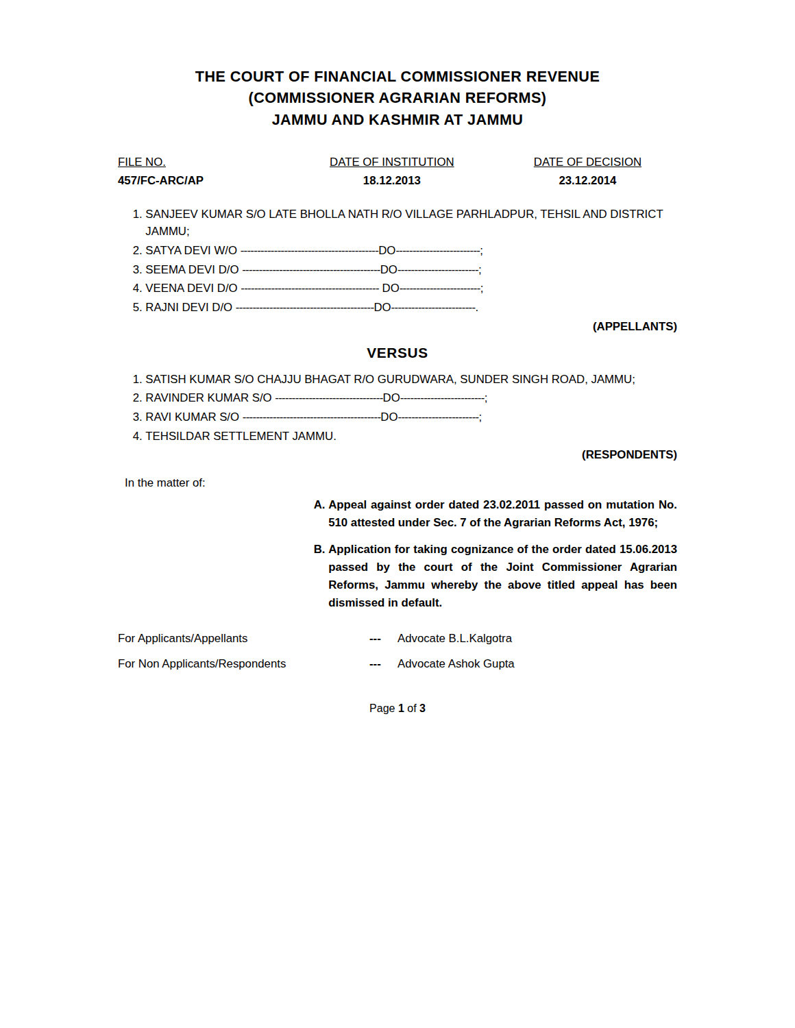THE COURT OF FINANCIAL COMMISSIONER REVENUE
(COMMISSIONER AGRARIAN REFORMS)
JAMMU AND KASHMIR AT JAMMU
| FILE NO. | DATE OF INSTITUTION | DATE OF DECISION |
| --- | --- | --- |
| 457/FC-ARC/AP | 18.12.2013 | 23.12.2014 |
SANJEEV KUMAR S/O LATE BHOLLA NATH R/O VILLAGE PARHLADPUR, TEHSIL AND DISTRICT JAMMU;
SATYA DEVI W/O -----------------------------------------DO-------------------------;
SEEMA DEVI D/O -----------------------------------------DO------------------------;
VEENA DEVI D/O ----------------------------------------- DO------------------------;
RAJNI DEVI D/O -----------------------------------------DO-------------------------.
(APPELLANTS)
VERSUS
SATISH KUMAR S/O CHAJJU BHAGAT R/O GURUDWARA, SUNDER SINGH ROAD, JAMMU;
RAVINDER KUMAR S/O --------------------------------DO-------------------------;
RAVI KUMAR S/O -----------------------------------------DO------------------------;
TEHSILDAR SETTLEMENT JAMMU.
(RESPONDENTS)
In the matter of:
Appeal against order dated 23.02.2011 passed on mutation No. 510 attested under Sec. 7 of the Agrarian Reforms Act, 1976;
Application for taking cognizance of the order dated 15.06.2013 passed by the court of the Joint Commissioner Agrarian Reforms, Jammu whereby the above titled appeal has been dismissed in default.
| For Applicants/Appellants | --- | Advocate B.L.Kalgotra |
| For Non Applicants/Respondents | --- | Advocate Ashok Gupta |
Page 1 of 3